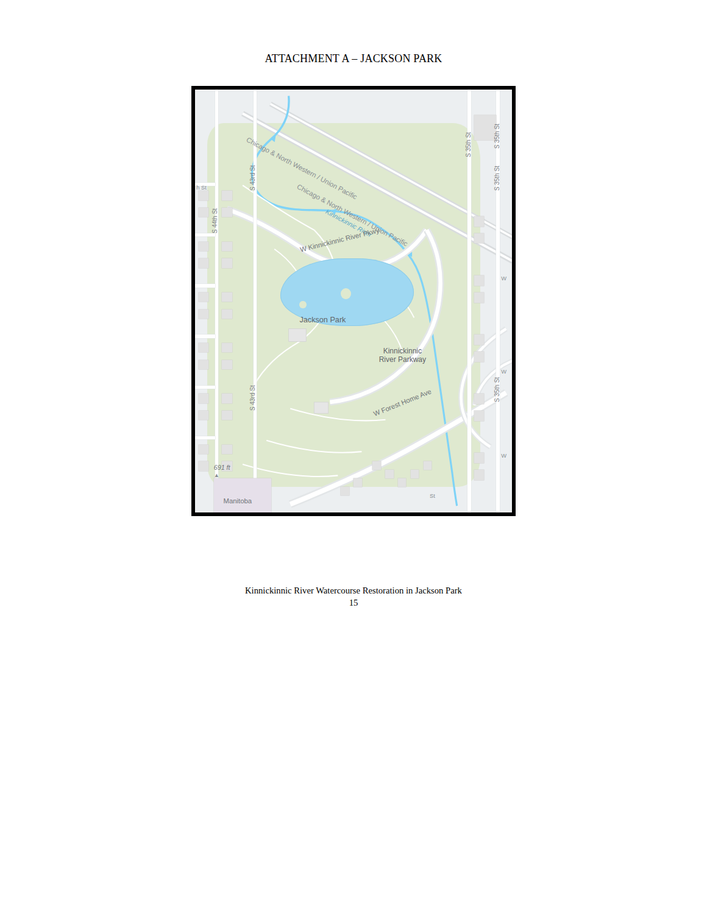ATTACHMENT A – JACKSON PARK
Chicago & North Western / Union Pacific
Chicago & North Western / Union Pacific
Kinnickinnic River
W Kinnickinnic River Pkwy
Jackson Park
Kinnickinnic
River Parkway
W Forest Home Ave
S 43rd St
S 44th St
S 43rd St
S 35th St
S 35th St
S 35th St
S 35th St
h St
W
W
W
St
691 ft
▲
Manitoba
Kinnickinnic River Watercourse Restoration in Jackson Park 15